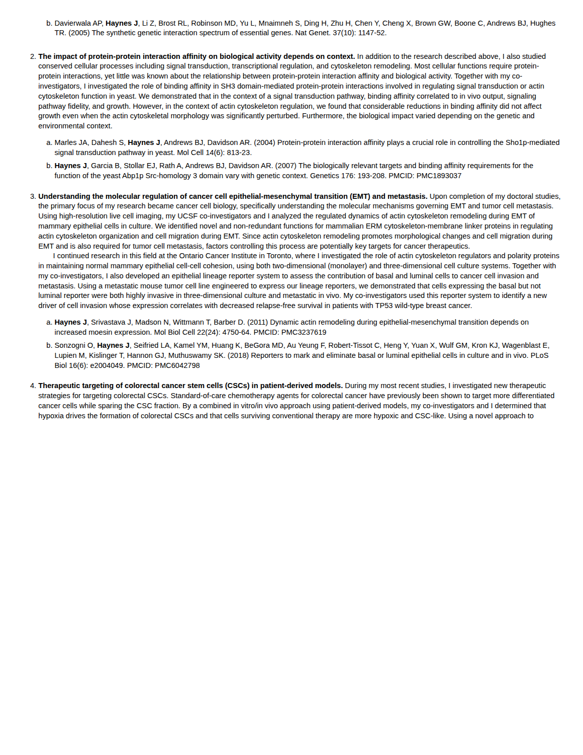Davierwala AP, Haynes J, Li Z, Brost RL, Robinson MD, Yu L, Mnaimneh S, Ding H, Zhu H, Chen Y, Cheng X, Brown GW, Boone C, Andrews BJ, Hughes TR. (2005) The synthetic genetic interaction spectrum of essential genes. Nat Genet. 37(10): 1147-52.
The impact of protein-protein interaction affinity on biological activity depends on context. In addition to the research described above, I also studied conserved cellular processes including signal transduction, transcriptional regulation, and cytoskeleton remodeling. Most cellular functions require protein-protein interactions, yet little was known about the relationship between protein-protein interaction affinity and biological activity. Together with my co-investigators, I investigated the role of binding affinity in SH3 domain-mediated protein-protein interactions involved in regulating signal transduction or actin cytoskeleton function in yeast. We demonstrated that in the context of a signal transduction pathway, binding affinity correlated to in vivo output, signaling pathway fidelity, and growth. However, in the context of actin cytoskeleton regulation, we found that considerable reductions in binding affinity did not affect growth even when the actin cytoskeletal morphology was significantly perturbed. Furthermore, the biological impact varied depending on the genetic and environmental context.
Marles JA, Dahesh S, Haynes J, Andrews BJ, Davidson AR. (2004) Protein-protein interaction affinity plays a crucial role in controlling the Sho1p-mediated signal transduction pathway in yeast. Mol Cell 14(6): 813-23.
Haynes J, Garcia B, Stollar EJ, Rath A, Andrews BJ, Davidson AR. (2007) The biologically relevant targets and binding affinity requirements for the function of the yeast Abp1p Src-homology 3 domain vary with genetic context. Genetics 176: 193-208. PMCID: PMC1893037
Understanding the molecular regulation of cancer cell epithelial-mesenchymal transition (EMT) and metastasis. Upon completion of my doctoral studies, the primary focus of my research became cancer cell biology, specifically understanding the molecular mechanisms governing EMT and tumor cell metastasis. Using high-resolution live cell imaging, my UCSF co-investigators and I analyzed the regulated dynamics of actin cytoskeleton remodeling during EMT of mammary epithelial cells in culture. We identified novel and non-redundant functions for mammalian ERM cytoskeleton-membrane linker proteins in regulating actin cytoskeleton organization and cell migration during EMT. Since actin cytoskeleton remodeling promotes morphological changes and cell migration during EMT and is also required for tumor cell metastasis, factors controlling this process are potentially key targets for cancer therapeutics.
I continued research in this field at the Ontario Cancer Institute in Toronto, where I investigated the role of actin cytoskeleton regulators and polarity proteins in maintaining normal mammary epithelial cell-cell cohesion, using both two-dimensional (monolayer) and three-dimensional cell culture systems. Together with my co-investigators, I also developed an epithelial lineage reporter system to assess the contribution of basal and luminal cells to cancer cell invasion and metastasis. Using a metastatic mouse tumor cell line engineered to express our lineage reporters, we demonstrated that cells expressing the basal but not luminal reporter were both highly invasive in three-dimensional culture and metastatic in vivo. My co-investigators used this reporter system to identify a new driver of cell invasion whose expression correlates with decreased relapse-free survival in patients with TP53 wild-type breast cancer.
Haynes J, Srivastava J, Madson N, Wittmann T, Barber D. (2011) Dynamic actin remodeling during epithelial-mesenchymal transition depends on increased moesin expression. Mol Biol Cell 22(24): 4750-64. PMCID: PMC3237619
Sonzogni O, Haynes J, Seifried LA, Kamel YM, Huang K, BeGora MD, Au Yeung F, Robert-Tissot C, Heng Y, Yuan X, Wulf GM, Kron KJ, Wagenblast E, Lupien M, Kislinger T, Hannon GJ, Muthuswamy SK. (2018) Reporters to mark and eliminate basal or luminal epithelial cells in culture and in vivo. PLoS Biol 16(6): e2004049. PMCID: PMC6042798
Therapeutic targeting of colorectal cancer stem cells (CSCs) in patient-derived models. During my most recent studies, I investigated new therapeutic strategies for targeting colorectal CSCs. Standard-of-care chemotherapy agents for colorectal cancer have previously been shown to target more differentiated cancer cells while sparing the CSC fraction. By a combined in vitro/in vivo approach using patient-derived models, my co-investigators and I determined that hypoxia drives the formation of colorectal CSCs and that cells surviving conventional therapy are more hypoxic and CSC-like. Using a novel approach to